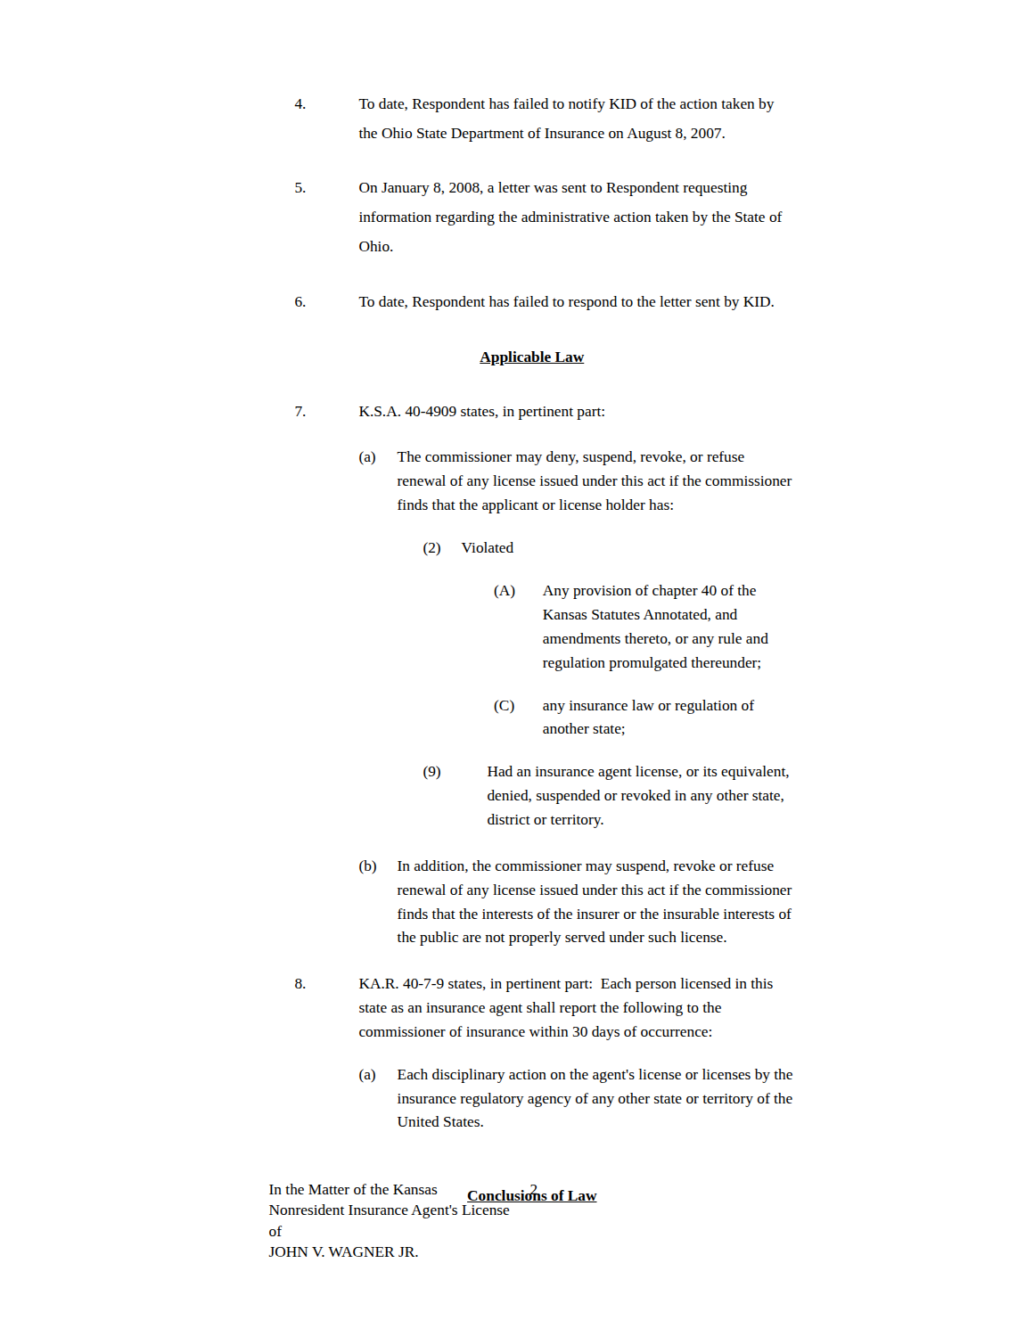4. To date, Respondent has failed to notify KID of the action taken by the Ohio State Department of Insurance on August 8, 2007.
5. On January 8, 2008, a letter was sent to Respondent requesting information regarding the administrative action taken by the State of Ohio.
6. To date, Respondent has failed to respond to the letter sent by KID.
Applicable Law
7. K.S.A. 40-4909 states, in pertinent part:
(a) The commissioner may deny, suspend, revoke, or refuse renewal of any license issued under this act if the commissioner finds that the applicant or license holder has:
(2) Violated
(A) Any provision of chapter 40 of the Kansas Statutes Annotated, and amendments thereto, or any rule and regulation promulgated thereunder;
(C) any insurance law or regulation of another state;
(9)
Had an insurance agent license, or its equivalent, denied, suspended or revoked in any other state, district or territory.
(b) In addition, the commissioner may suspend, revoke or refuse renewal of any license issued under this act if the commissioner finds that the interests of the insurer or the insurable interests of the public are not properly served under such license.
8. KA.R. 40-7-9 states, in pertinent part: Each person licensed in this state as an insurance agent shall report the following to the commissioner of insurance within 30 days of occurrence:
(a) Each disciplinary action on the agent's license or licenses by the insurance regulatory agency of any other state or territory of the United States.
Conclusions of Law
In the Matter of the Kansas
Nonresident Insurance Agent's License of
JOHN V. WAGNER JR.
2